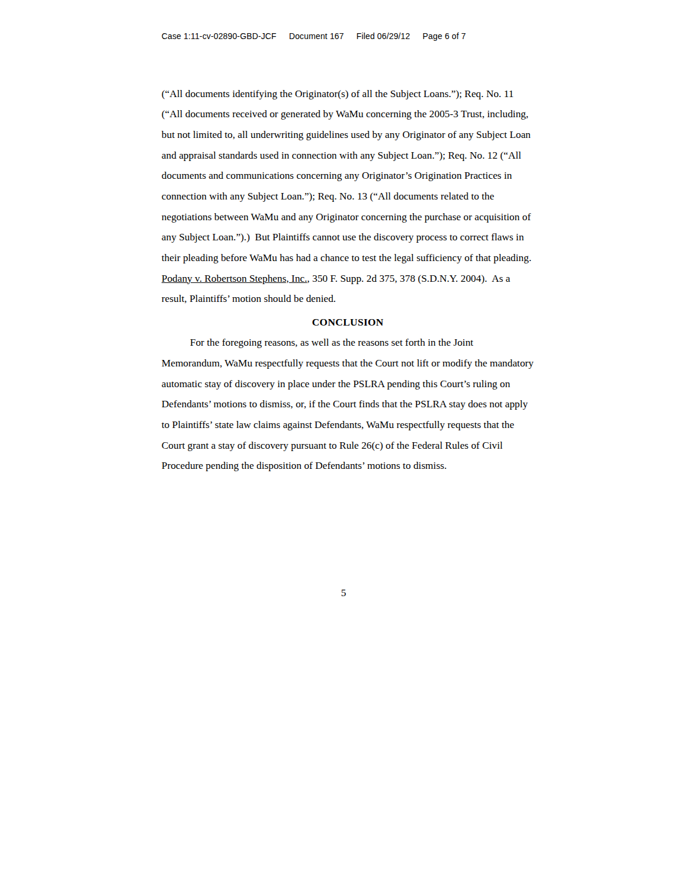Case 1:11-cv-02890-GBD-JCF Document 167 Filed 06/29/12 Page 6 of 7
(“All documents identifying the Originator(s) of all the Subject Loans.”); Req. No. 11 (“All documents received or generated by WaMu concerning the 2005-3 Trust, including, but not limited to, all underwriting guidelines used by any Originator of any Subject Loan and appraisal standards used in connection with any Subject Loan.”); Req. No. 12 (“All documents and communications concerning any Originator’s Origination Practices in connection with any Subject Loan.”); Req. No. 13 (“All documents related to the negotiations between WaMu and any Originator concerning the purchase or acquisition of any Subject Loan.”).) But Plaintiffs cannot use the discovery process to correct flaws in their pleading before WaMu has had a chance to test the legal sufficiency of that pleading. Podany v. Robertson Stephens, Inc., 350 F. Supp. 2d 375, 378 (S.D.N.Y. 2004). As a result, Plaintiffs’ motion should be denied.
CONCLUSION
For the foregoing reasons, as well as the reasons set forth in the Joint Memorandum, WaMu respectfully requests that the Court not lift or modify the mandatory automatic stay of discovery in place under the PSLRA pending this Court’s ruling on Defendants’ motions to dismiss, or, if the Court finds that the PSLRA stay does not apply to Plaintiffs’ state law claims against Defendants, WaMu respectfully requests that the Court grant a stay of discovery pursuant to Rule 26(c) of the Federal Rules of Civil Procedure pending the disposition of Defendants’ motions to dismiss.
5